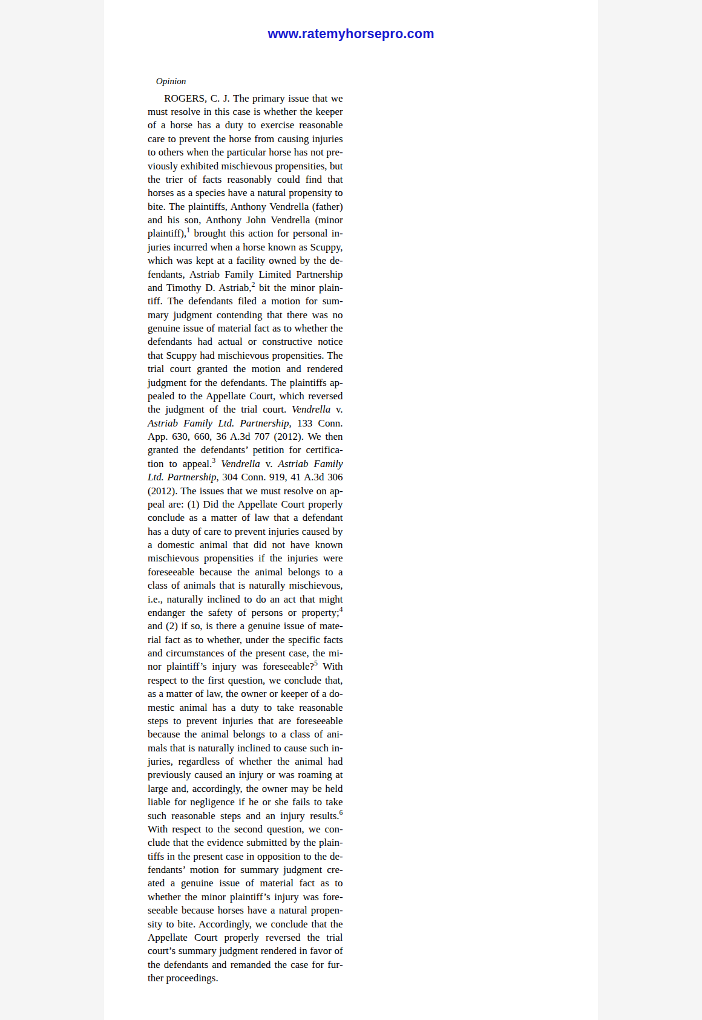www.ratemyhorsepro.com
Opinion
ROGERS, C. J. The primary issue that we must resolve in this case is whether the keeper of a horse has a duty to exercise reasonable care to prevent the horse from causing injuries to others when the particular horse has not previously exhibited mischievous propensities, but the trier of facts reasonably could find that horses as a species have a natural propensity to bite. The plaintiffs, Anthony Vendrella (father) and his son, Anthony John Vendrella (minor plaintiff),1 brought this action for personal injuries incurred when a horse known as Scuppy, which was kept at a facility owned by the defendants, Astriab Family Limited Partnership and Timothy D. Astriab,2 bit the minor plaintiff. The defendants filed a motion for summary judgment contending that there was no genuine issue of material fact as to whether the defendants had actual or constructive notice that Scuppy had mischievous propensities. The trial court granted the motion and rendered judgment for the defendants. The plaintiffs appealed to the Appellate Court, which reversed the judgment of the trial court. Vendrella v. Astriab Family Ltd. Partnership, 133 Conn. App. 630, 660, 36 A.3d 707 (2012). We then granted the defendants’ petition for certification to appeal.3 Vendrella v. Astriab Family Ltd. Partnership, 304 Conn. 919, 41 A.3d 306 (2012). The issues that we must resolve on appeal are: (1) Did the Appellate Court properly conclude as a matter of law that a defendant has a duty of care to prevent injuries caused by a domestic animal that did not have known mischievous propensities if the injuries were foreseeable because the animal belongs to a class of animals that is naturally mischievous, i.e., naturally inclined to do an act that might endanger the safety of persons or property;4 and (2) if so, is there a genuine issue of material fact as to whether, under the specific facts and circumstances of the present case, the minor plaintiff’s injury was foreseeable?5 With respect to the first question, we conclude that, as a matter of law, the owner or keeper of a domestic animal has a duty to take reasonable steps to prevent injuries that are foreseeable because the animal belongs to a class of animals that is naturally inclined to cause such injuries, regardless of whether the animal had previously caused an injury or was roaming at large and, accordingly, the owner may be held liable for negligence if he or she fails to take such reasonable steps and an injury results.6 With respect to the second question, we conclude that the evidence submitted by the plaintiffs in the present case in opposition to the defendants’ motion for summary judgment created a genuine issue of material fact as to whether the minor plaintiff’s injury was foreseeable because horses have a natural propensity to bite. Accordingly, we conclude that the Appellate Court properly reversed the trial court’s summary judgment rendered in favor of the defendants and remanded the case for further proceedings.